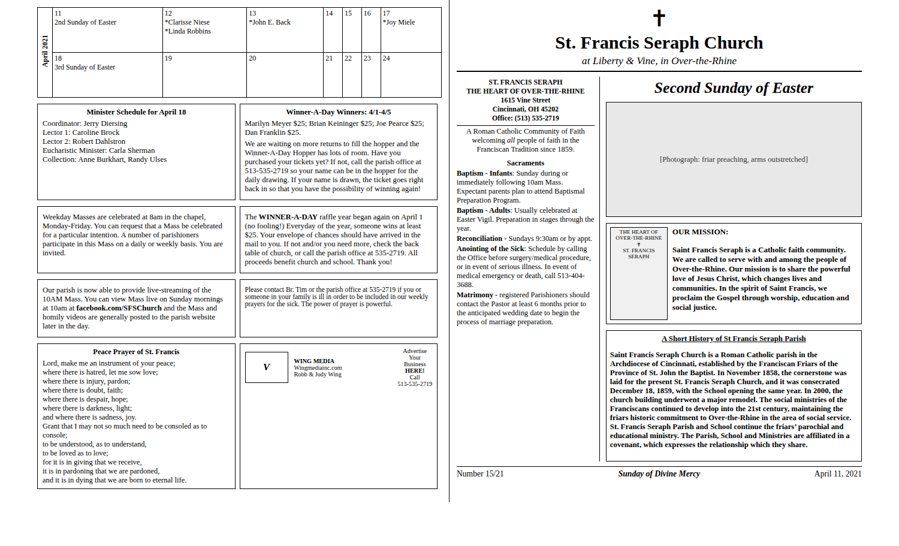| April 2021 | 11 2nd Sunday of Easter | 12 *Clarisse Niese *Linda Robbins | 13 *John E. Back | 14 | 15 | 16 | 17 *Joy Miele |
| 18 3rd Sunday of Easter | 19 | 20 | 21 | 22 | 23 | 24 |
Minister Schedule for April 18
Coordinator: Jerry Diersing
Lector 1: Caroline Brock
Lector 2: Robert Dahlstron
Eucharistic Minister: Carla Sherman
Collection: Anne Burkhart, Randy Ulses
Winner-A-Day Winners: 4/1-4/5
Marilyn Meyer $25; Brian Keininger $25; Joe Pearce $25; Dan Franklin $25.
We are waiting on more returns to fill the hopper and the Winner-A-Day Hopper has lots of room. Have you purchased your tickets yet? If not, call the parish office at 513-535-2719 so your name can be in the hopper for the daily drawing. If your name is drawn, the ticket goes right back in so that you have the possibility of winning again!
Weekday Masses are celebrated at 8am in the chapel, Monday-Friday. You can request that a Mass be celebrated for a particular intention. A number of parishioners participate in this Mass on a daily or weekly basis. You are invited.
The WINNER-A-DAY raffle year began again on April 1 (no fooling!) Everyday of the year, someone wins at least $25. Your envelope of chances should have arrived in the mail to you. If not and/or you need more, check the back table of church, or call the parish office at 535-2719. All proceeds benefit church and school. Thank you!
Our parish is now able to provide live-streaming of the 10AM Mass. You can view Mass live on Sunday mornings at 10am at facebook.com/SFSChurch and the Mass and homily videos are generally posted to the parish website later in the day.
Please contact Br. Tim or the parish office at 535-2719 if you or someone in your family is ill in order to be included in our weekly prayers for the sick. The power of prayer is powerful.
Peace Prayer of St. Francis
Lord, make me an instrument of your peace;
where there is hatred, let me sow love;
where there is injury, pardon;
where there is doubt, faith;
where there is despair, hope;
where there is darkness, light;
and where there is sadness, joy.
Grant that I may not so much need to be consoled as to console;
to be understood, as to understand,
to be loved as to love;
for it is in giving that we receive,
it is in pardoning that we are pardoned,
and it is in dying that we are born to eternal life.
V
WING MEDIA
Wingmediainc.com
Robb & Judy Wing
Advertise
Your
Business
HERE!
Call
513-535-2719
✝
St. Francis Seraph Church
at Liberty & Vine, in Over-the-Rhine
ST. FRANCIS SERAPH
THE HEART OF OVER-THE-RHINE
1615 Vine Street
Cincinnati, OH 45202
Office: (513) 535-2719
A Roman Catholic Community of Faith welcoming all people of faith in the Franciscan Tradition since 1859.
Sacraments
Baptism - Infants: Sunday during or immediately following 10am Mass. Expectant parents plan to attend Baptismal Preparation Program.
Baptism - Adults: Usually celebrated at Easter Vigil. Preparation in stages through the year.
Reconciliation - Sundays 9:30am or by appt.
Anointing of the Sick: Schedule by calling the Office before surgery/medical procedure, or in event of serious illness. In event of medical emergency or death, call 513-404-3688.
Matrimony - registered Parishioners should contact the Pastor at least 6 months prior to the anticipated wedding date to begin the process of marriage preparation.
Second Sunday of Easter
[Photograph: friar preaching, arms outstretched]
THE HEART OF OVER-THE-RHINE
✝
ST. FRANCIS SERAPH
OUR MISSION:
Saint Francis Seraph is a Catholic faith community. We are called to serve with and among the people of Over-the-Rhine. Our mission is to share the powerful love of Jesus Christ, which changes lives and communities. In the spirit of Saint Francis, we proclaim the Gospel through worship, education and social justice.
A Short History of St Francis Seraph Parish
Saint Francis Seraph Church is a Roman Catholic parish in the Archdiocese of Cincinnati, established by the Franciscan Friars of the Province of St. John the Baptist. In November 1858, the cornerstone was laid for the present St. Francis Seraph Church, and it was consecrated December 18, 1859, with the School opening the same year. In 2000, the church building underwent a major remodel. The social ministries of the Franciscans continued to develop into the 21st century, maintaining the friars historic commitment to Over-the-Rhine in the area of social service. St. Francis Seraph Parish and School continue the friars’ parochial and educational ministry. The Parish, School and Ministries are affiliated in a covenant, which expresses the relationship which they share.
Number 15/21 Sunday of Divine Mercy April 11, 2021